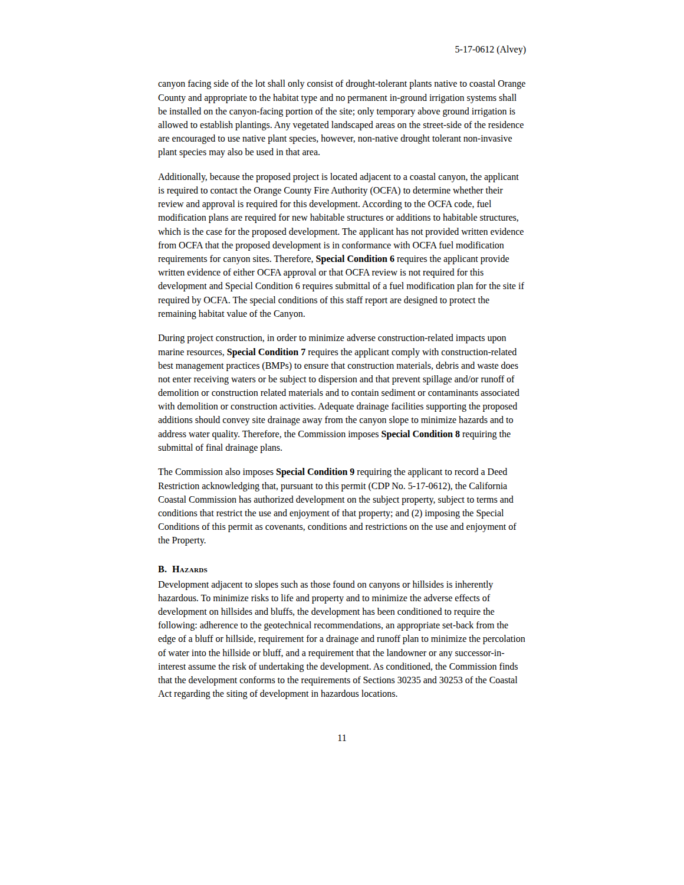5-17-0612 (Alvey)
canyon facing side of the lot shall only consist of drought-tolerant plants native to coastal Orange County and appropriate to the habitat type and no permanent in-ground irrigation systems shall be installed on the canyon-facing portion of the site; only temporary above ground irrigation is allowed to establish plantings. Any vegetated landscaped areas on the street-side of the residence are encouraged to use native plant species, however, non-native drought tolerant non-invasive plant species may also be used in that area.
Additionally, because the proposed project is located adjacent to a coastal canyon, the applicant is required to contact the Orange County Fire Authority (OCFA) to determine whether their review and approval is required for this development. According to the OCFA code, fuel modification plans are required for new habitable structures or additions to habitable structures, which is the case for the proposed development. The applicant has not provided written evidence from OCFA that the proposed development is in conformance with OCFA fuel modification requirements for canyon sites. Therefore, Special Condition 6 requires the applicant provide written evidence of either OCFA approval or that OCFA review is not required for this development and Special Condition 6 requires submittal of a fuel modification plan for the site if required by OCFA. The special conditions of this staff report are designed to protect the remaining habitat value of the Canyon.
During project construction, in order to minimize adverse construction-related impacts upon marine resources, Special Condition 7 requires the applicant comply with construction-related best management practices (BMPs) to ensure that construction materials, debris and waste does not enter receiving waters or be subject to dispersion and that prevent spillage and/or runoff of demolition or construction related materials and to contain sediment or contaminants associated with demolition or construction activities. Adequate drainage facilities supporting the proposed additions should convey site drainage away from the canyon slope to minimize hazards and to address water quality. Therefore, the Commission imposes Special Condition 8 requiring the submittal of final drainage plans.
The Commission also imposes Special Condition 9 requiring the applicant to record a Deed Restriction acknowledging that, pursuant to this permit (CDP No. 5-17-0612), the California Coastal Commission has authorized development on the subject property, subject to terms and conditions that restrict the use and enjoyment of that property; and (2) imposing the Special Conditions of this permit as covenants, conditions and restrictions on the use and enjoyment of the Property.
B. Hazards
Development adjacent to slopes such as those found on canyons or hillsides is inherently hazardous. To minimize risks to life and property and to minimize the adverse effects of development on hillsides and bluffs, the development has been conditioned to require the following: adherence to the geotechnical recommendations, an appropriate set-back from the edge of a bluff or hillside, requirement for a drainage and runoff plan to minimize the percolation of water into the hillside or bluff, and a requirement that the landowner or any successor-in-interest assume the risk of undertaking the development. As conditioned, the Commission finds that the development conforms to the requirements of Sections 30235 and 30253 of the Coastal Act regarding the siting of development in hazardous locations.
11